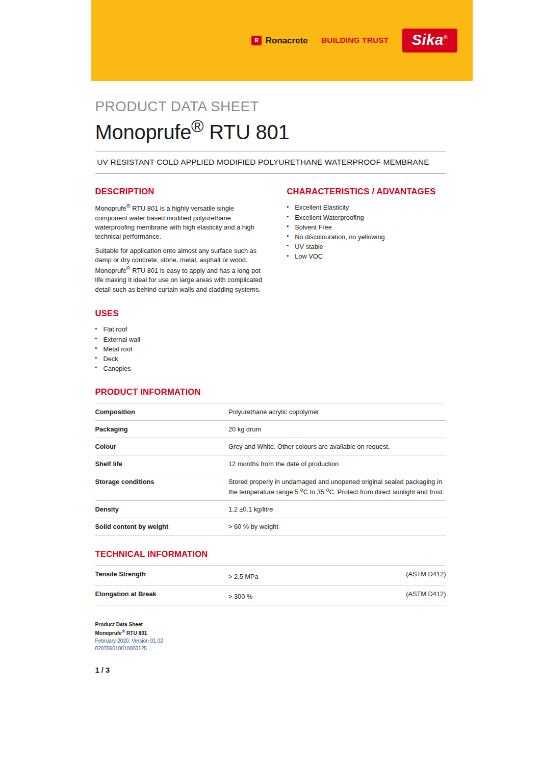RRonacrete BUILDING TRUST Sika®
PRODUCT DATA SHEET
Monoprufe® RTU 801
UV RESISTANT COLD APPLIED MODIFIED POLYURETHANE WATERPROOF MEMBRANE
DESCRIPTION
Monoprufe® RTU 801 is a highly versatile single component water based modified polyurethane waterproofing membrane with high elasticity and a high technical performance.
Suitable for application onto almost any surface such as damp or dry concrete, stone, metal, asphalt or wood. Monoprufe® RTU 801 is easy to apply and has a long pot life making it ideal for use on large areas with complicated detail such as behind curtain walls and cladding systems.
CHARACTERISTICS / ADVANTAGES
Excellent Elasticity
Excellent Waterproofing
Solvent Free
No discolouration, no yellowing
UV stable
Low VOC
USES
Flat roof
External wall
Metal roof
Deck
Canopies
PRODUCT INFORMATION
| Composition | Polyurethane acrylic copolymer |
| Packaging | 20 kg drum |
| Colour | Grey and White. Other colours are available on request. |
| Shelf life | 12 months from the date of production |
| Storage conditions | Stored properly in undamaged and unopened original sealed packaging in the temperature range 5 o C to 35 o C. Protect from direct sunlight and frost. |
| Density | 1.2 ±0.1 kg/litre |
| Solid content by weight | > 60 % by weight |
TECHNICAL INFORMATION
| Tensile Strength | > 2.5 MPa | (ASTM D412) |
| Elongation at Break | > 300 % | (ASTM D412) |
Product Data Sheet
Monoprufe® RTU 801
February 2020, Version 01.02
020706010010000125
1 / 3